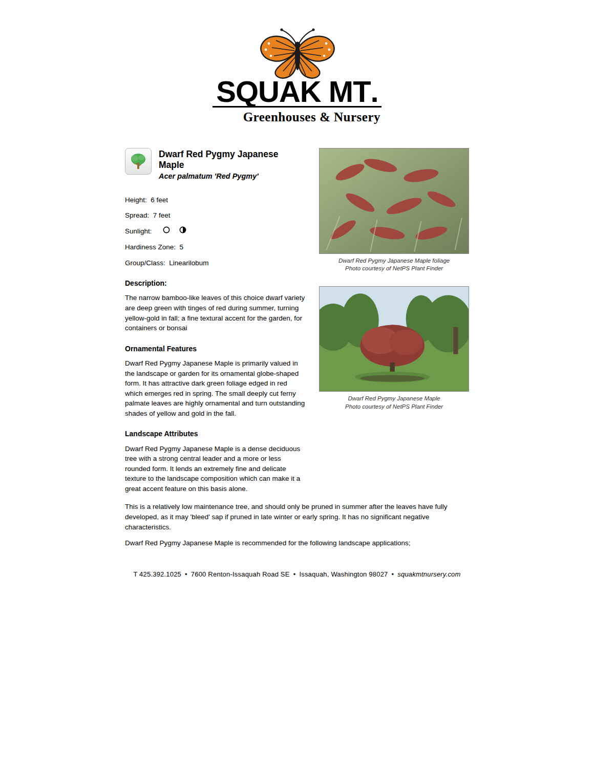SQUAK MT.
Greenhouses & Nursery
Dwarf Red Pygmy Japanese Maple
Acer palmatum 'Red Pygmy'
Height: 6 feet
Spread: 7 feet
Sunlight:
Hardiness Zone: 5
Group/Class: Linearilobum
Description:
The narrow bamboo-like leaves of this choice dwarf variety are deep green with tinges of red during summer, turning yellow-gold in fall; a fine textural accent for the garden, for containers or bonsai
Ornamental Features
Dwarf Red Pygmy Japanese Maple is primarily valued in the landscape or garden for its ornamental globe-shaped form. It has attractive dark green foliage edged in red which emerges red in spring. The small deeply cut ferny palmate leaves are highly ornamental and turn outstanding shades of yellow and gold in the fall.
Landscape Attributes
Dwarf Red Pygmy Japanese Maple is a dense deciduous tree with a strong central leader and a more or less rounded form. It lends an extremely fine and delicate texture to the landscape composition which can make it a great accent feature on this basis alone.
Dwarf Red Pygmy Japanese Maple foliage
Photo courtesy of NetPS Plant Finder
Dwarf Red Pygmy Japanese Maple
Photo courtesy of NetPS Plant Finder
This is a relatively low maintenance tree, and should only be pruned in summer after the leaves have fully developed, as it may 'bleed' sap if pruned in late winter or early spring. It has no significant negative characteristics.
Dwarf Red Pygmy Japanese Maple is recommended for the following landscape applications;
T 425.392.1025•7600 Renton-Issaquah Road SE•Issaquah, Washington 98027•squakmtnursery.com